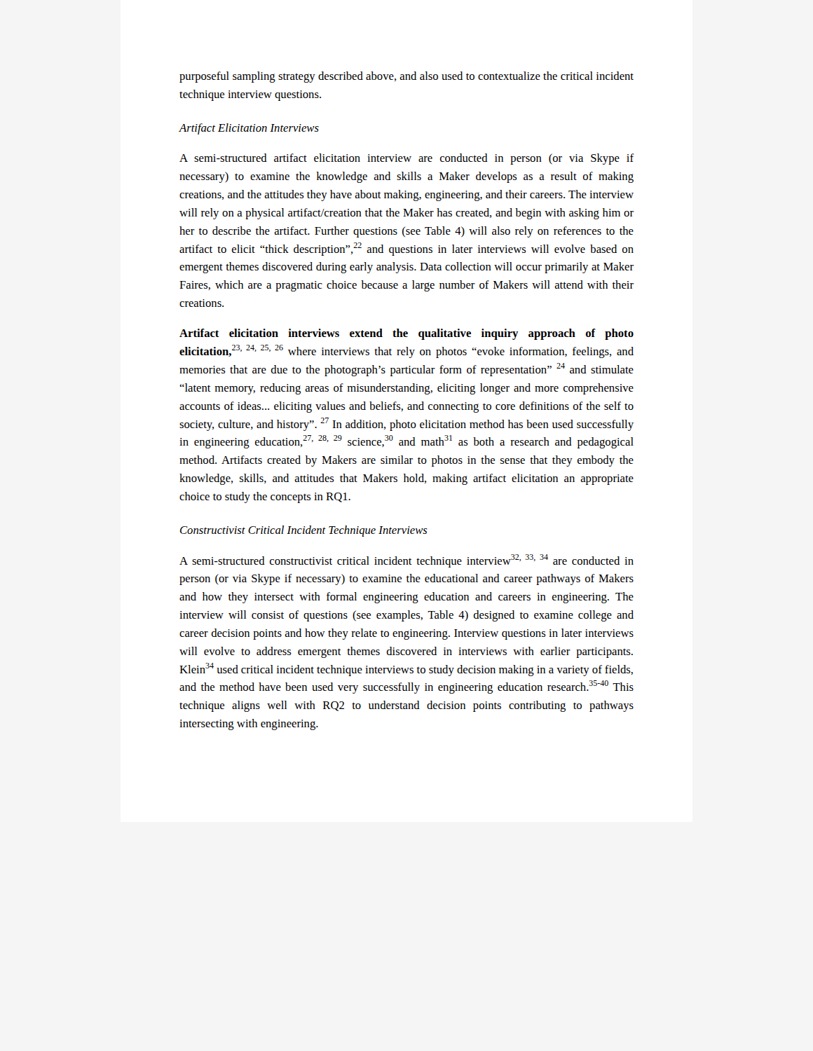purposeful sampling strategy described above, and also used to contextualize the critical incident technique interview questions.
Artifact Elicitation Interviews
A semi-structured artifact elicitation interview are conducted in person (or via Skype if necessary) to examine the knowledge and skills a Maker develops as a result of making creations, and the attitudes they have about making, engineering, and their careers. The interview will rely on a physical artifact/creation that the Maker has created, and begin with asking him or her to describe the artifact. Further questions (see Table 4) will also rely on references to the artifact to elicit “thick description”,22 and questions in later interviews will evolve based on emergent themes discovered during early analysis. Data collection will occur primarily at Maker Faires, which are a pragmatic choice because a large number of Makers will attend with their creations.
Artifact elicitation interviews extend the qualitative inquiry approach of photo elicitation,23, 24, 25, 26 where interviews that rely on photos “evoke information, feelings, and memories that are due to the photograph’s particular form of representation” 24 and stimulate “latent memory, reducing areas of misunderstanding, eliciting longer and more comprehensive accounts of ideas... eliciting values and beliefs, and connecting to core definitions of the self to society, culture, and history”. 27 In addition, photo elicitation method has been used successfully in engineering education,27, 28, 29 science,30 and math31 as both a research and pedagogical method. Artifacts created by Makers are similar to photos in the sense that they embody the knowledge, skills, and attitudes that Makers hold, making artifact elicitation an appropriate choice to study the concepts in RQ1.
Constructivist Critical Incident Technique Interviews
A semi-structured constructivist critical incident technique interview32, 33, 34 are conducted in person (or via Skype if necessary) to examine the educational and career pathways of Makers and how they intersect with formal engineering education and careers in engineering. The interview will consist of questions (see examples, Table 4) designed to examine college and career decision points and how they relate to engineering. Interview questions in later interviews will evolve to address emergent themes discovered in interviews with earlier participants. Klein34 used critical incident technique interviews to study decision making in a variety of fields, and the method have been used very successfully in engineering education research.35-40 This technique aligns well with RQ2 to understand decision points contributing to pathways intersecting with engineering.